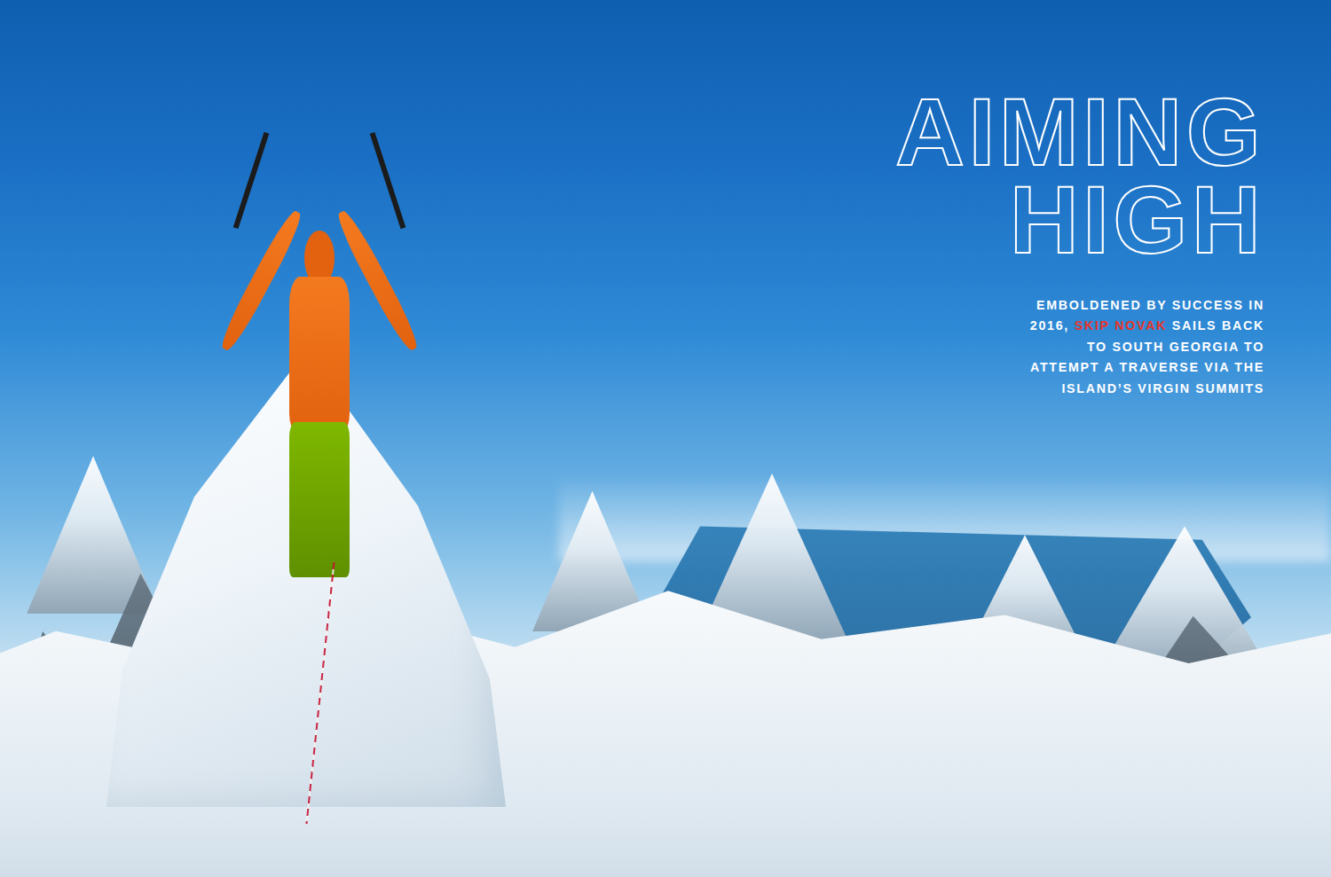Aiming High
Emboldened by success in 2016, Skip Novak sails back to South Georgia to attempt a traverse via the island’s virgin summits